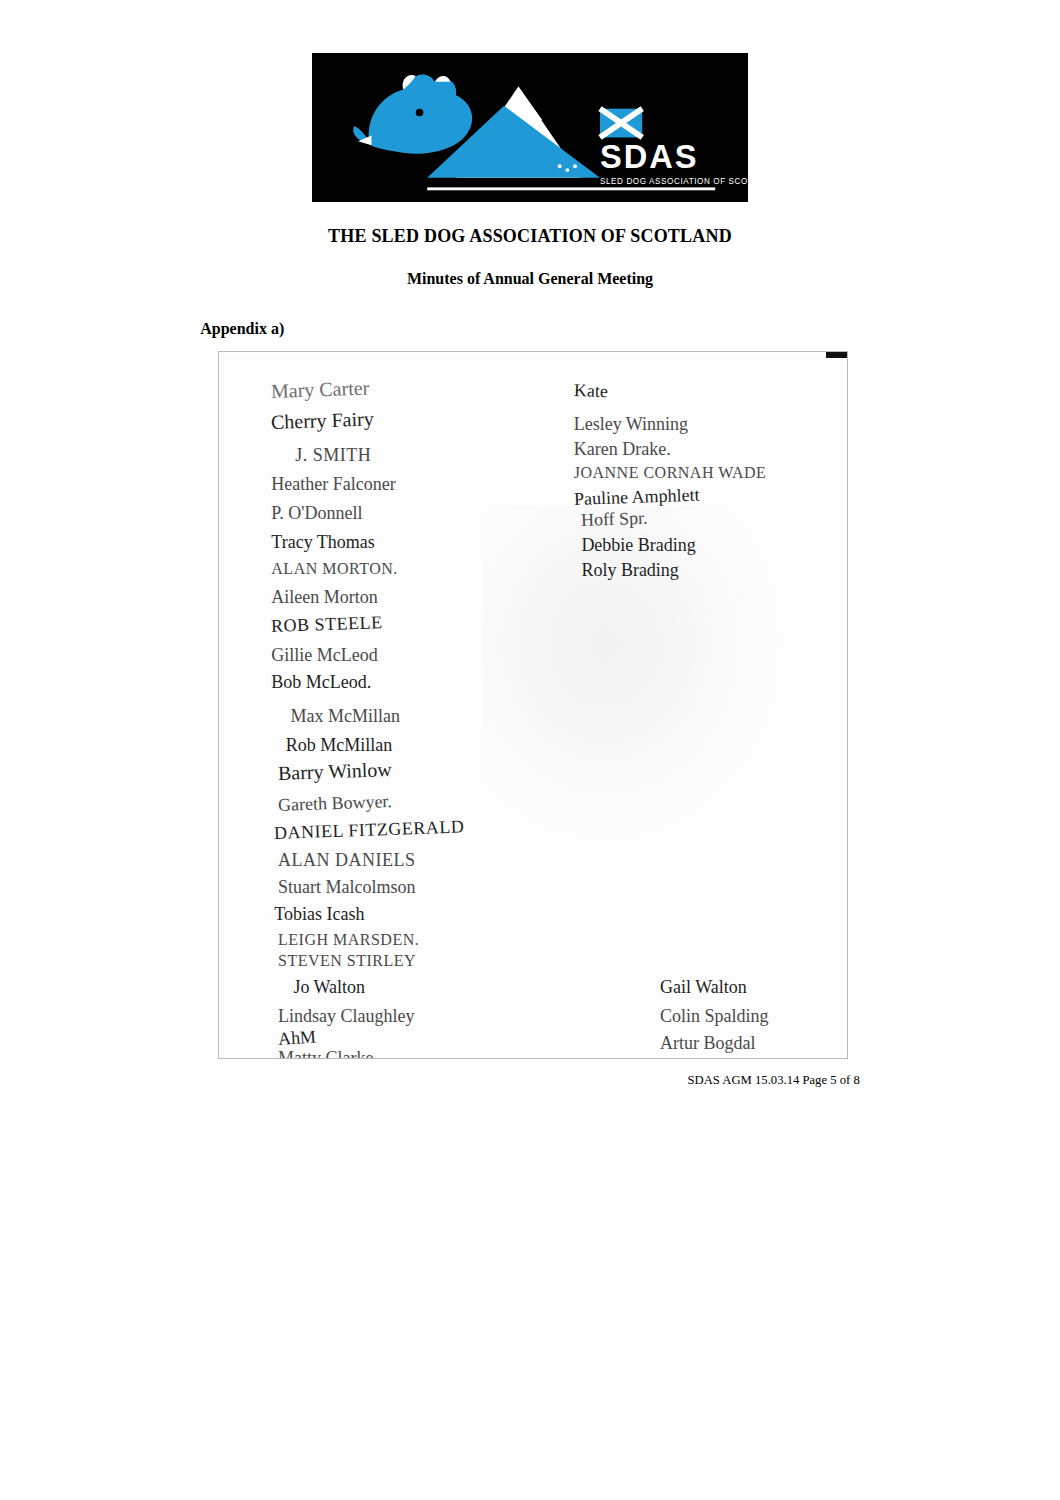SDAS SLED DOG ASSOCIATION OF SCOTLAND
THE SLED DOG ASSOCIATION OF SCOTLAND
Minutes of Annual General Meeting
Appendix a)
Mary Carter Cherry Fairy J. Smith Heather Falconer P. O'Donnell Tracy Thomas Alan Morton. Aileen Morton Rob Steele Gillie McLeod Bob McLeod. Max McMillan Rob McMillan Barry Winlow Gareth Bowyer. Daniel Fitzgerald Alan Daniels Stuart Malcolmson Tobias Icash Leigh Marsden. Steven Stirley Jo Walton Lindsay Claughley AhM Matty Clarke John Cran Damien Jarreen Kate Lesley Winning Karen Drake. Joanne Cornah Wade Pauline Amphlett Hoff Spr. Debbie Brading Roly Brading Gail Walton Colin Spalding Artur Bogdal
SDAS AGM 15.03.14 Page 5 of 8